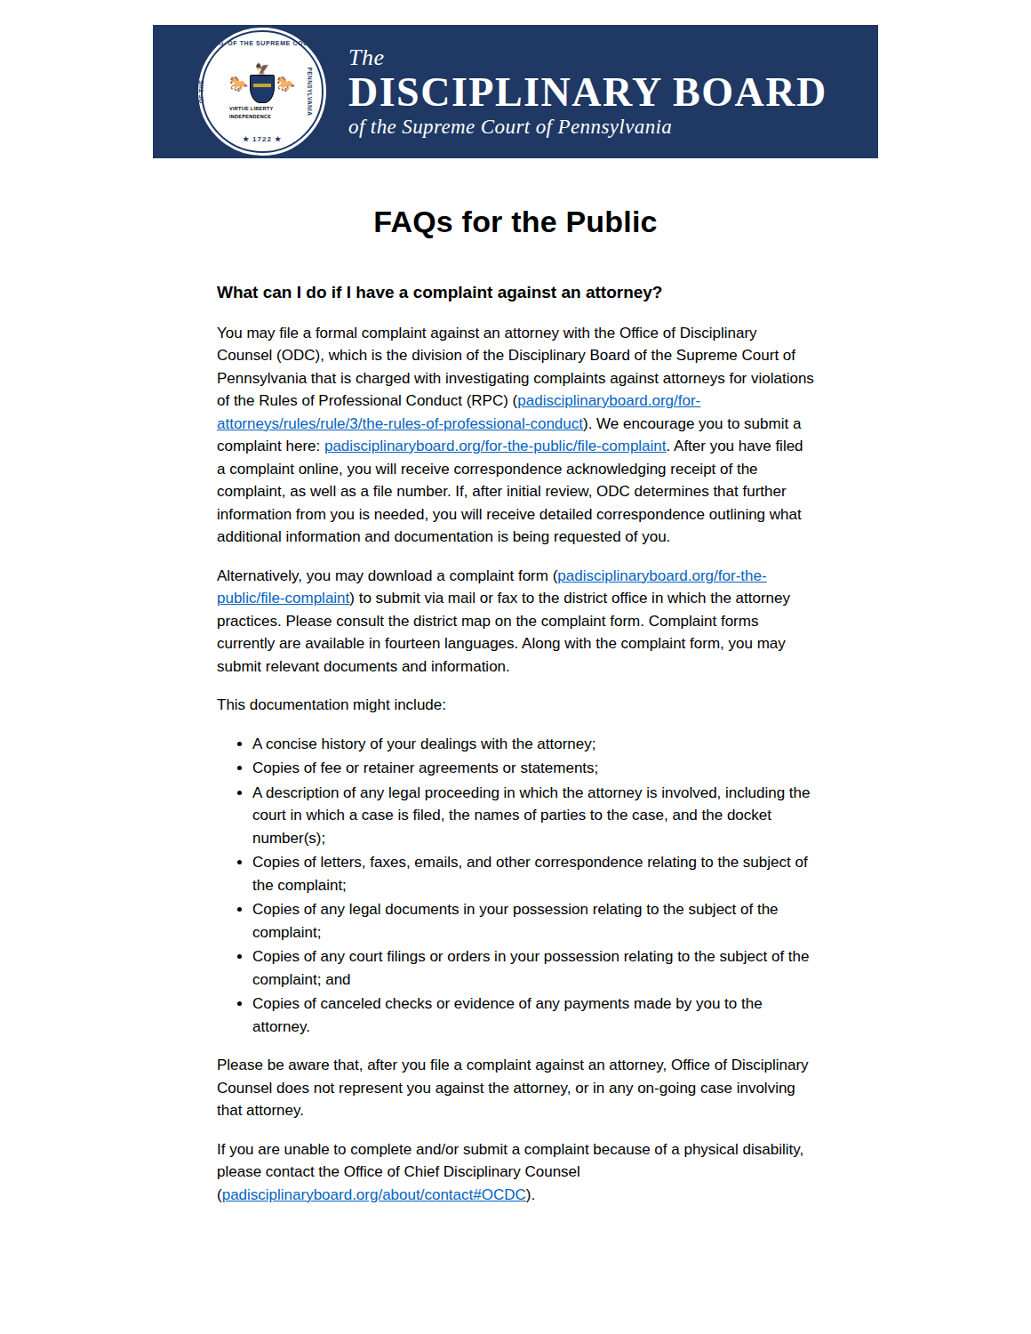SEAL OF THE SUPREME COURT
OF THE
PENNSYLVANIA
🦅
🐎🐎
VIRTUE LIBERTY INDEPENDENCE
★ 1722 ★
The
Disciplinary Board
of the Supreme Court of Pennsylvania
FAQs for the Public
What can I do if I have a complaint against an attorney?
You may file a formal complaint against an attorney with the Office of Disciplinary Counsel (ODC), which is the division of the Disciplinary Board of the Supreme Court of Pennsylvania that is charged with investigating complaints against attorneys for violations of the Rules of Professional Conduct (RPC) (padisciplinaryboard.org/for-attorneys/rules/rule/3/the-rules-of-professional-conduct). We encourage you to submit a complaint here: padisciplinaryboard.org/for-the-public/file-complaint. After you have filed a complaint online, you will receive correspondence acknowledging receipt of the complaint, as well as a file number. If, after initial review, ODC determines that further information from you is needed, you will receive detailed correspondence outlining what additional information and documentation is being requested of you.
Alternatively, you may download a complaint form (padisciplinaryboard.org/for-the-public/file-complaint) to submit via mail or fax to the district office in which the attorney practices. Please consult the district map on the complaint form. Complaint forms currently are available in fourteen languages. Along with the complaint form, you may submit relevant documents and information.
This documentation might include:
A concise history of your dealings with the attorney;
Copies of fee or retainer agreements or statements;
A description of any legal proceeding in which the attorney is involved, including the court in which a case is filed, the names of parties to the case, and the docket number(s);
Copies of letters, faxes, emails, and other correspondence relating to the subject of the complaint;
Copies of any legal documents in your possession relating to the subject of the complaint;
Copies of any court filings or orders in your possession relating to the subject of the complaint; and
Copies of canceled checks or evidence of any payments made by you to the attorney.
Please be aware that, after you file a complaint against an attorney, Office of Disciplinary Counsel does not represent you against the attorney, or in any on-going case involving that attorney.
If you are unable to complete and/or submit a complaint because of a physical disability, please contact the Office of Chief Disciplinary Counsel (padisciplinaryboard.org/about/contact#OCDC).